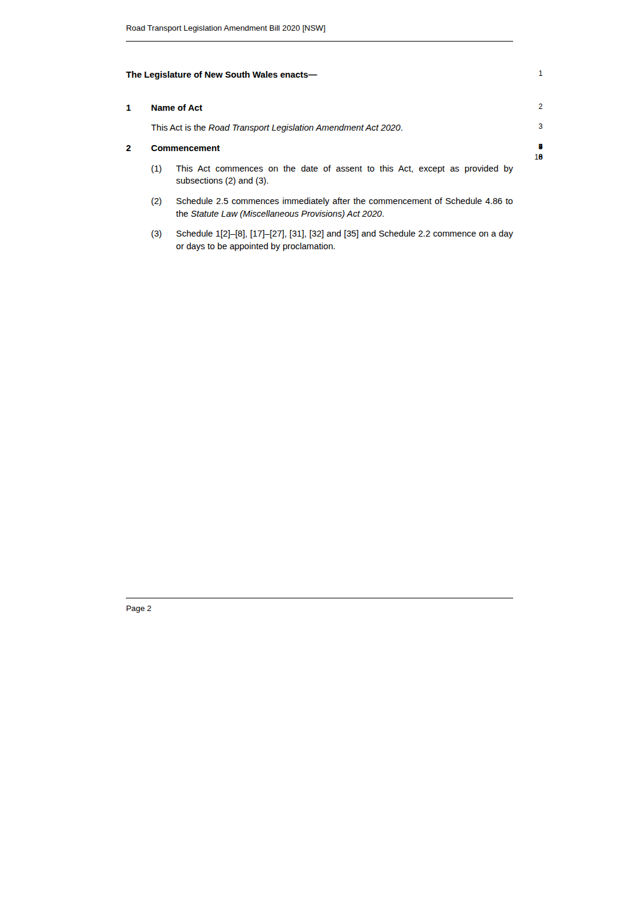Road Transport Legislation Amendment Bill 2020 [NSW]
The Legislature of New South Wales enacts— 1
1
Name of Act2
This Act is the Road Transport Legislation Amendment Act 2020. 3
2
Commencement4
(1)
This Act commences on the date of assent to this Act, except as provided by subsections (2) and (3). 5 6
(2)
Schedule 2.5 commences immediately after the commencement of Schedule 4.86 to the Statute Law (Miscellaneous Provisions) Act 2020. 7 8
(3)
Schedule 1[2]–[8], [17]–[27], [31], [32] and [35] and Schedule 2.2 commence on a day or days to be appointed by proclamation. 9 10
Page 2